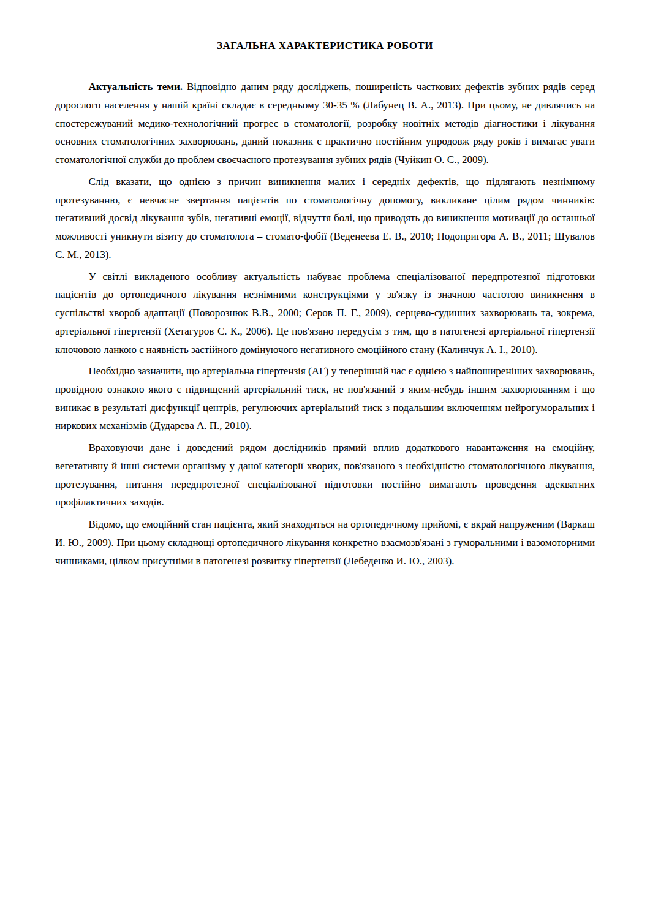Загальна характеристика роботи
Актуальність теми. Відповідно даним ряду досліджень, поширеність часткових дефектів зубних рядів серед дорослого населення у нашій країні складає в середньому 30-35 % (Лабунец В. А., 2013). При цьому, не дивлячись на спостережуваний медико-технологічний прогрес в стоматології, розробку новітніх методів діагностики і лікування основних стоматологічних захворювань, даний показник є практично постійним упродовж ряду років і вимагає уваги стоматологічної служби до проблем своєчасного протезування зубних рядів (Чуйкин О. С., 2009).
Слід вказати, що однією з причин виникнення малих і середніх дефектів, що підлягають незнімному протезуванню, є невчасне звертання пацієнтів по стоматологічну допомогу, викликане цілим рядом чинників: негативний досвід лікування зубів, негативні емоції, відчуття болі, що приводять до виникнення мотивації до останньої можливості уникнути візиту до стоматолога – стомато-фобії (Веденеева Е. В., 2010; Подопригора А. В., 2011; Шувалов С. М., 2013).
У світлі викладеного особливу актуальність набуває проблема спеціалізованої передпротезної підготовки пацієнтів до ортопедичного лікування незнімними конструкціями у зв'язку із значною частотою виникнення в суспільстві хвороб адаптації (Поворознюк В.В., 2000; Серов П. Г., 2009), серцево-судинних захворювань та, зокрема, артеріальної гіпертензії (Хетагуров С. К., 2006). Це пов'язано передусім з тим, що в патогенезі артеріальної гіпертензії ключовою ланкою є наявність застійного домінуючого негативного емоційного стану (Калинчук А. І., 2010).
Необхідно зазначити, що артеріальна гіпертензія (АГ) у теперішній час є однією з найпоширеніших захворювань, провідною ознакою якого є підвищений артеріальний тиск, не пов'язаний з яким-небудь іншим захворюванням і що виникає в результаті дисфункції центрів, регулюючих артеріальний тиск з подальшим включенням нейрогуморальних і ниркових механізмів (Дударева А. П., 2010).
Враховуючи дане і доведений рядом дослідників прямий вплив додаткового навантаження на емоційну, вегетативну й інші системи організму у даної категорії хворих, пов'язаного з необхідністю стоматологічного лікування, протезування, питання передпротезної спеціалізованої підготовки постійно вимагають проведення адекватних профілактичних заходів.
Відомо, що емоційний стан пацієнта, який знаходиться на ортопедичному прийомі, є вкрай напруженим (Варкаш И. Ю., 2009). При цьому складнощі ортопедичного лікування конкретно взаємозв'язані з гуморальними і вазомоторними чинниками, цілком присутніми в патогенезі розвитку гіпертензії (Лебеденко И. Ю., 2003).